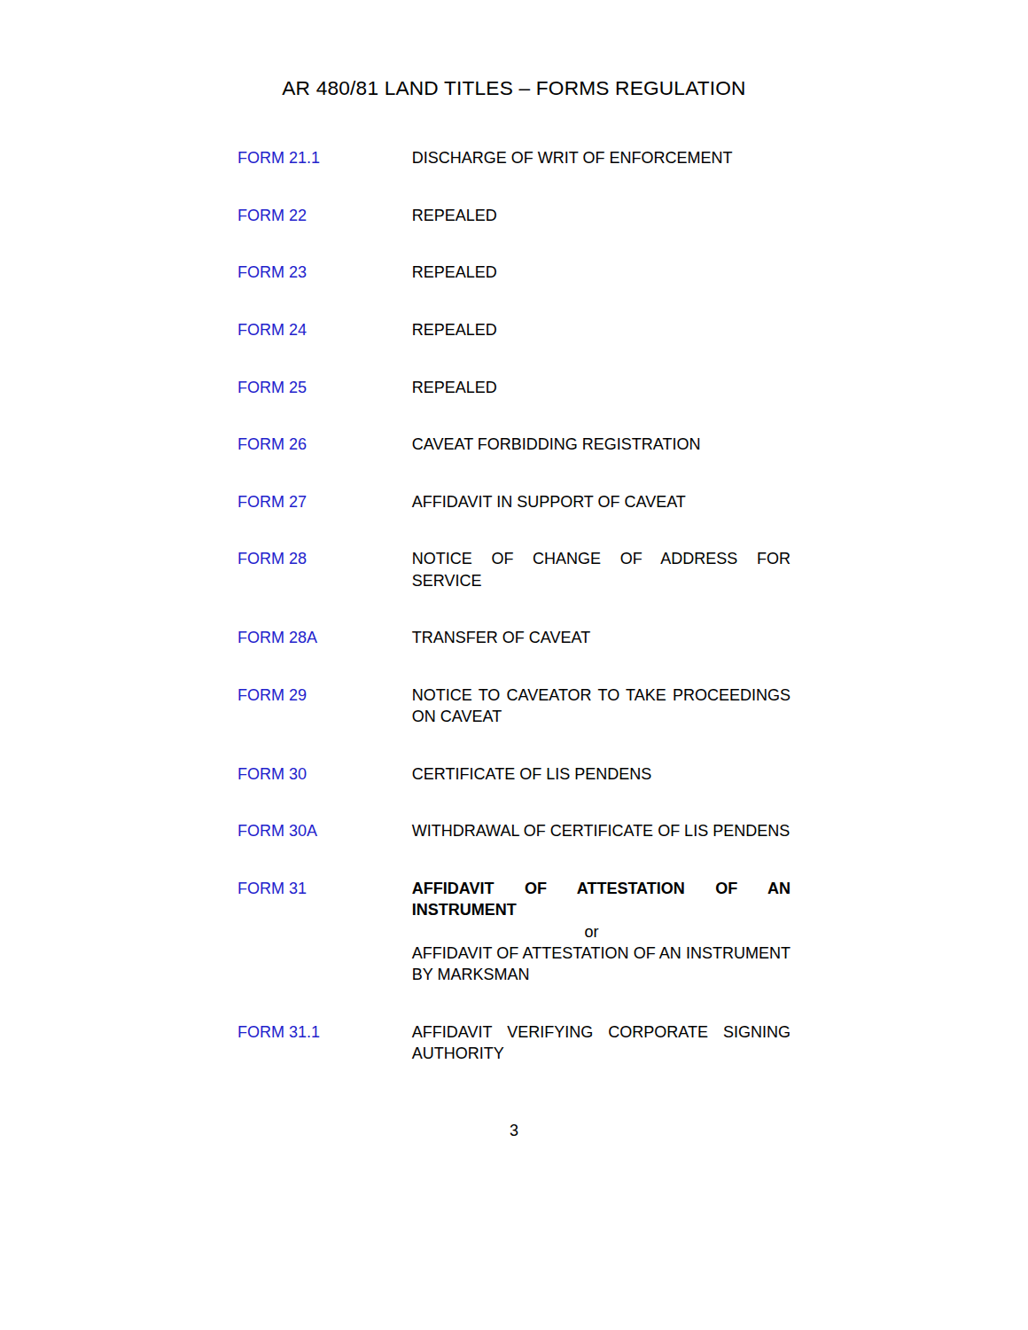AR 480/81 LAND TITLES – FORMS REGULATION
| FORM 21.1 | DISCHARGE OF WRIT OF ENFORCEMENT |
| FORM 22 | REPEALED |
| FORM 23 | REPEALED |
| FORM 24 | REPEALED |
| FORM 25 | REPEALED |
| FORM 26 | CAVEAT FORBIDDING REGISTRATION |
| FORM 27 | AFFIDAVIT IN SUPPORT OF CAVEAT |
| FORM 28 | NOTICE OF CHANGE OF ADDRESS FOR SERVICE |
| FORM 28A | TRANSFER OF CAVEAT |
| FORM 29 | NOTICE TO CAVEATOR TO TAKE PROCEEDINGS ON CAVEAT |
| FORM 30 | CERTIFICATE OF LIS PENDENS |
| FORM 30A | WITHDRAWAL OF CERTIFICATE OF LIS PENDENS |
| FORM 31 | AFFIDAVIT OF ATTESTATION OF AN INSTRUMENT or AFFIDAVIT OF ATTESTATION OF AN INSTRUMENT BY MARKSMAN |
| FORM 31.1 | AFFIDAVIT VERIFYING CORPORATE SIGNING AUTHORITY |
3